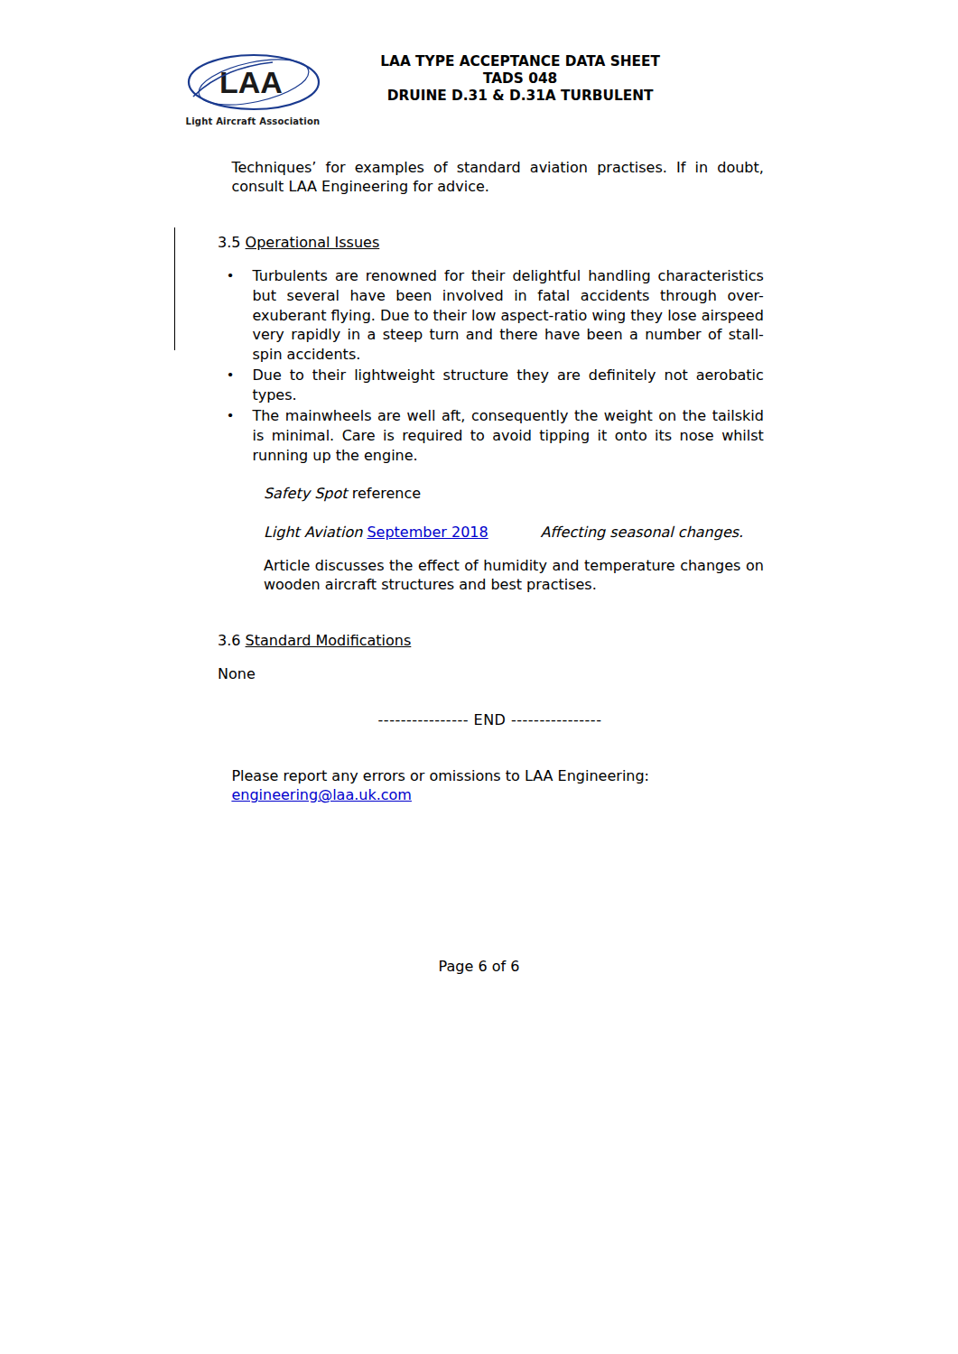LAA
Light Aircraft Association
LAA TYPE ACCEPTANCE DATA SHEET
TADS 048
DRUINE D.31 & D.31A TURBULENT
Techniques’ for examples of standard aviation practises. If in doubt, consult LAA Engineering for advice.
3.5 Operational Issues
Turbulents are renowned for their delightful handling characteristics but several have been involved in fatal accidents through over-exuberant flying. Due to their low aspect-ratio wing they lose airspeed very rapidly in a steep turn and there have been a number of stall-spin accidents.
Due to their lightweight structure they are definitely not aerobatic types.
The mainwheels are well aft, consequently the weight on the tailskid is minimal. Care is required to avoid tipping it onto its nose whilst running up the engine.
Safety Spot reference
Light Aviation September 2018 Affecting seasonal changes.
Article discusses the effect of humidity and temperature changes on wooden aircraft structures and best practises.
3.6 Standard Modifications
None
---------------- END ----------------
Please report any errors or omissions to LAA Engineering: engineering@laa.uk.com
Page 6 of 6